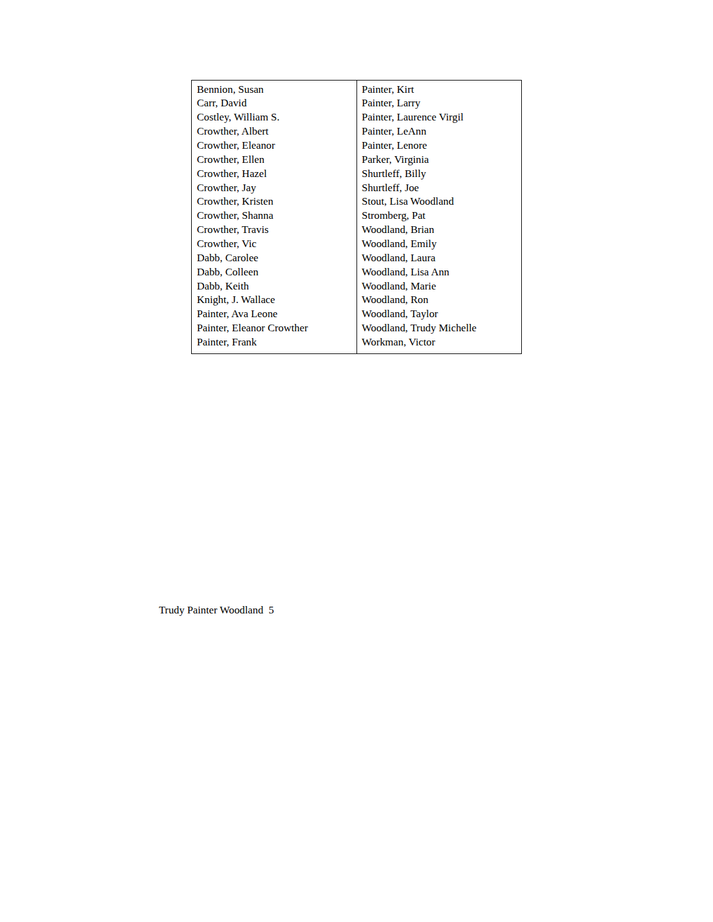| Bennion, Susan Carr, David Costley, William S. Crowther, Albert Crowther, Eleanor Crowther, Ellen Crowther, Hazel Crowther, Jay Crowther, Kristen Crowther, Shanna Crowther, Travis Crowther, Vic Dabb, Carolee Dabb, Colleen Dabb, Keith Knight, J. Wallace Painter, Ava Leone Painter, Eleanor Crowther Painter, Frank | Painter, Kirt Painter, Larry Painter, Laurence Virgil Painter, LeAnn Painter, Lenore Parker, Virginia Shurtleff, Billy Shurtleff, Joe Stout, Lisa Woodland Stromberg, Pat Woodland, Brian Woodland, Emily Woodland, Laura Woodland, Lisa Ann Woodland, Marie Woodland, Ron Woodland, Taylor Woodland, Trudy Michelle Workman, Victor |
Trudy Painter Woodland 5